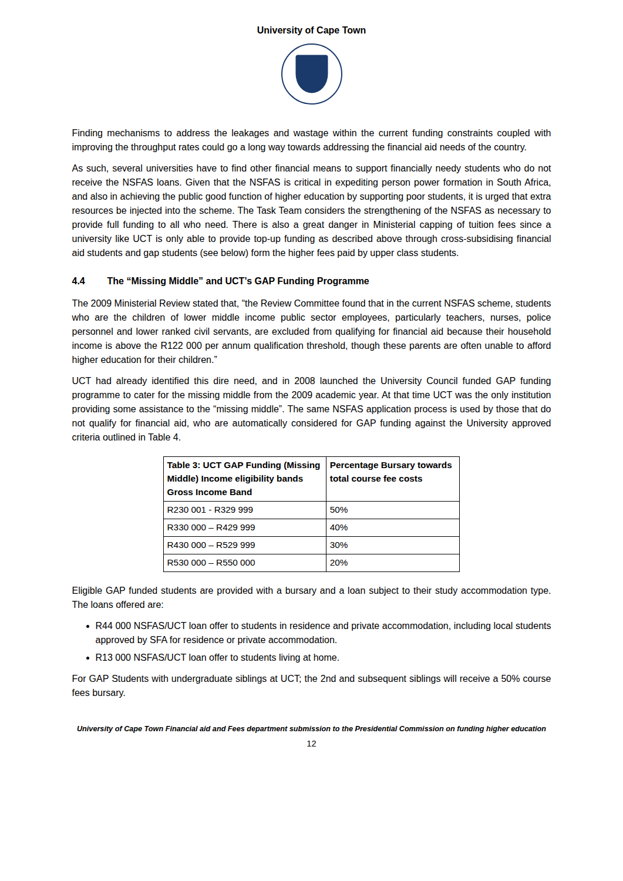University of Cape Town
Finding mechanisms to address the leakages and wastage within the current funding constraints coupled with improving the throughput rates could go a long way towards addressing the financial aid needs of the country.
As such, several universities have to find other financial means to support financially needy students who do not receive the NSFAS loans. Given that the NSFAS is critical in expediting person power formation in South Africa, and also in achieving the public good function of higher education by supporting poor students, it is urged that extra resources be injected into the scheme. The Task Team considers the strengthening of the NSFAS as necessary to provide full funding to all who need. There is also a great danger in Ministerial capping of tuition fees since a university like UCT is only able to provide top-up funding as described above through cross-subsidising financial aid students and gap students (see below) form the higher fees paid by upper class students.
4.4 The “Missing Middle” and UCT’s GAP Funding Programme
The 2009 Ministerial Review stated that, “the Review Committee found that in the current NSFAS scheme, students who are the children of lower middle income public sector employees, particularly teachers, nurses, police personnel and lower ranked civil servants, are excluded from qualifying for financial aid because their household income is above the R122 000 per annum qualification threshold, though these parents are often unable to afford higher education for their children.”
UCT had already identified this dire need, and in 2008 launched the University Council funded GAP funding programme to cater for the missing middle from the 2009 academic year. At that time UCT was the only institution providing some assistance to the “missing middle”. The same NSFAS application process is used by those that do not qualify for financial aid, who are automatically considered for GAP funding against the University approved criteria outlined in Table 4.
| Table 3: UCT GAP Funding (Missing Middle) Income eligibility bands Gross Income Band | Percentage Bursary towards total course fee costs |
| --- | --- |
| R230 001 - R329 999 | 50% |
| R330 000 – R429 999 | 40% |
| R430 000 – R529 999 | 30% |
| R530 000 – R550 000 | 20% |
Eligible GAP funded students are provided with a bursary and a loan subject to their study accommodation type. The loans offered are:
R44 000 NSFAS/UCT loan offer to students in residence and private accommodation, including local students approved by SFA for residence or private accommodation.
R13 000 NSFAS/UCT loan offer to students living at home.
For GAP Students with undergraduate siblings at UCT; the 2nd and subsequent siblings will receive a 50% course fees bursary.
University of Cape Town Financial aid and Fees department submission to the Presidential Commission on funding higher education
12